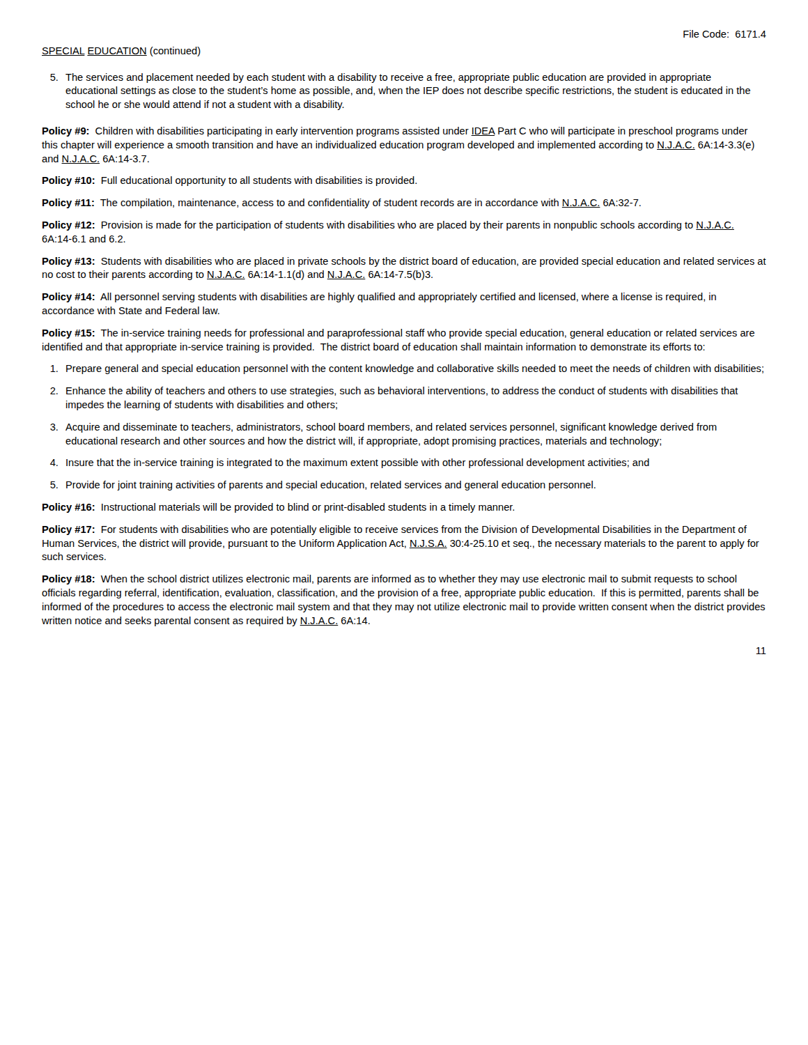File Code: 6171.4
SPECIAL EDUCATION (continued)
The services and placement needed by each student with a disability to receive a free, appropriate public education are provided in appropriate educational settings as close to the student’s home as possible, and, when the IEP does not describe specific restrictions, the student is educated in the school he or she would attend if not a student with a disability.
Policy #9: Children with disabilities participating in early intervention programs assisted under IDEA Part C who will participate in preschool programs under this chapter will experience a smooth transition and have an individualized education program developed and implemented according to N.J.A.C. 6A:14-3.3(e) and N.J.A.C. 6A:14-3.7.
Policy #10: Full educational opportunity to all students with disabilities is provided.
Policy #11: The compilation, maintenance, access to and confidentiality of student records are in accordance with N.J.A.C. 6A:32-7.
Policy #12: Provision is made for the participation of students with disabilities who are placed by their parents in nonpublic schools according to N.J.A.C. 6A:14-6.1 and 6.2.
Policy #13: Students with disabilities who are placed in private schools by the district board of education, are provided special education and related services at no cost to their parents according to N.J.A.C. 6A:14-1.1(d) and N.J.A.C. 6A:14-7.5(b)3.
Policy #14: All personnel serving students with disabilities are highly qualified and appropriately certified and licensed, where a license is required, in accordance with State and Federal law.
Policy #15: The in-service training needs for professional and paraprofessional staff who provide special education, general education or related services are identified and that appropriate in-service training is provided. The district board of education shall maintain information to demonstrate its efforts to:
Prepare general and special education personnel with the content knowledge and collaborative skills needed to meet the needs of children with disabilities;
Enhance the ability of teachers and others to use strategies, such as behavioral interventions, to address the conduct of students with disabilities that impedes the learning of students with disabilities and others;
Acquire and disseminate to teachers, administrators, school board members, and related services personnel, significant knowledge derived from educational research and other sources and how the district will, if appropriate, adopt promising practices, materials and technology;
Insure that the in-service training is integrated to the maximum extent possible with other professional development activities; and
Provide for joint training activities of parents and special education, related services and general education personnel.
Policy #16: Instructional materials will be provided to blind or print-disabled students in a timely manner.
Policy #17: For students with disabilities who are potentially eligible to receive services from the Division of Developmental Disabilities in the Department of Human Services, the district will provide, pursuant to the Uniform Application Act, N.J.S.A. 30:4-25.10 et seq., the necessary materials to the parent to apply for such services.
Policy #18: When the school district utilizes electronic mail, parents are informed as to whether they may use electronic mail to submit requests to school officials regarding referral, identification, evaluation, classification, and the provision of a free, appropriate public education. If this is permitted, parents shall be informed of the procedures to access the electronic mail system and that they may not utilize electronic mail to provide written consent when the district provides written notice and seeks parental consent as required by N.J.A.C. 6A:14.
11